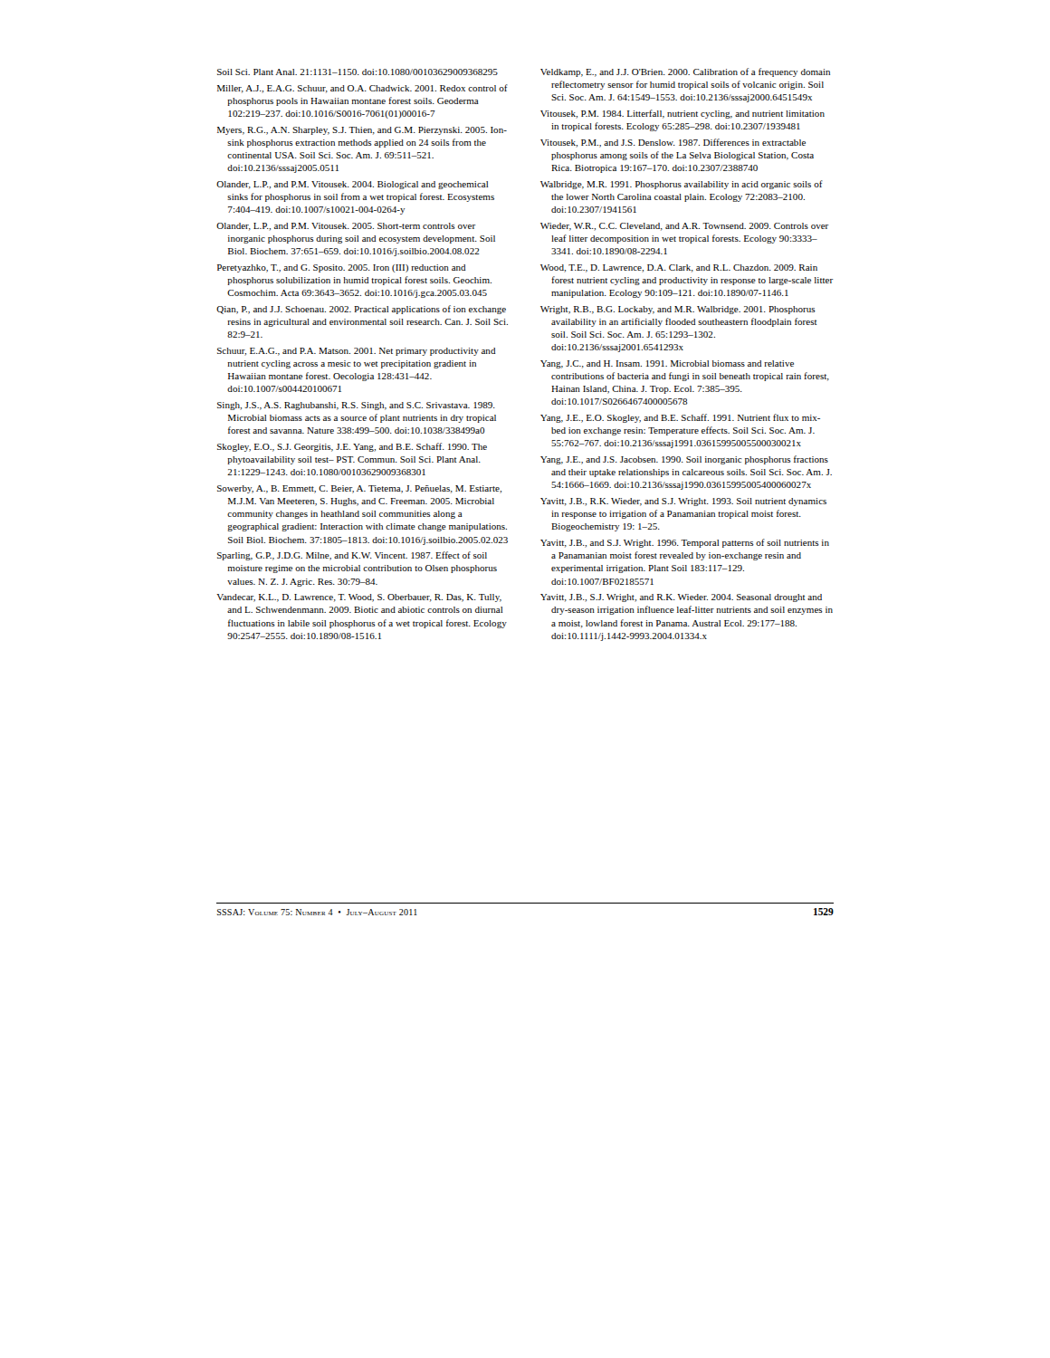Soil Sci. Plant Anal. 21:1131–1150. doi:10.1080/00103629009368295
Miller, A.J., E.A.G. Schuur, and O.A. Chadwick. 2001. Redox control of phosphorus pools in Hawaiian montane forest soils. Geoderma 102:219–237. doi:10.1016/S0016-7061(01)00016-7
Myers, R.G., A.N. Sharpley, S.J. Thien, and G.M. Pierzynski. 2005. Ion-sink phosphorus extraction methods applied on 24 soils from the continental USA. Soil Sci. Soc. Am. J. 69:511–521. doi:10.2136/sssaj2005.0511
Olander, L.P., and P.M. Vitousek. 2004. Biological and geochemical sinks for phosphorus in soil from a wet tropical forest. Ecosystems 7:404–419. doi:10.1007/s10021-004-0264-y
Olander, L.P., and P.M. Vitousek. 2005. Short-term controls over inorganic phosphorus during soil and ecosystem development. Soil Biol. Biochem. 37:651–659. doi:10.1016/j.soilbio.2004.08.022
Peretyazhko, T., and G. Sposito. 2005. Iron (III) reduction and phosphorus solubilization in humid tropical forest soils. Geochim. Cosmochim. Acta 69:3643–3652. doi:10.1016/j.gca.2005.03.045
Qian, P., and J.J. Schoenau. 2002. Practical applications of ion exchange resins in agricultural and environmental soil research. Can. J. Soil Sci. 82:9–21.
Schuur, E.A.G., and P.A. Matson. 2001. Net primary productivity and nutrient cycling across a mesic to wet precipitation gradient in Hawaiian montane forest. Oecologia 128:431–442. doi:10.1007/s004420100671
Singh, J.S., A.S. Raghubanshi, R.S. Singh, and S.C. Srivastava. 1989. Microbial biomass acts as a source of plant nutrients in dry tropical forest and savanna. Nature 338:499–500. doi:10.1038/338499a0
Skogley, E.O., S.J. Georgitis, J.E. Yang, and B.E. Schaff. 1990. The phytoavailability soil test– PST. Commun. Soil Sci. Plant Anal. 21:1229–1243. doi:10.1080/00103629009368301
Sowerby, A., B. Emmett, C. Beier, A. Tietema, J. Peñuelas, M. Estiarte, M.J.M. Van Meeteren, S. Hughs, and C. Freeman. 2005. Microbial community changes in heathland soil communities along a geographical gradient: Interaction with climate change manipulations. Soil Biol. Biochem. 37:1805–1813. doi:10.1016/j.soilbio.2005.02.023
Sparling, G.P., J.D.G. Milne, and K.W. Vincent. 1987. Effect of soil moisture regime on the microbial contribution to Olsen phosphorus values. N. Z. J. Agric. Res. 30:79–84.
Vandecar, K.L., D. Lawrence, T. Wood, S. Oberbauer, R. Das, K. Tully, and L. Schwendenmann. 2009. Biotic and abiotic controls on diurnal fluctuations in labile soil phosphorus of a wet tropical forest. Ecology 90:2547–2555. doi:10.1890/08-1516.1
Veldkamp, E., and J.J. O'Brien. 2000. Calibration of a frequency domain reflectometry sensor for humid tropical soils of volcanic origin. Soil Sci. Soc. Am. J. 64:1549–1553. doi:10.2136/sssaj2000.6451549x
Vitousek, P.M. 1984. Litterfall, nutrient cycling, and nutrient limitation in tropical forests. Ecology 65:285–298. doi:10.2307/1939481
Vitousek, P.M., and J.S. Denslow. 1987. Differences in extractable phosphorus among soils of the La Selva Biological Station, Costa Rica. Biotropica 19:167–170. doi:10.2307/2388740
Walbridge, M.R. 1991. Phosphorus availability in acid organic soils of the lower North Carolina coastal plain. Ecology 72:2083–2100. doi:10.2307/1941561
Wieder, W.R., C.C. Cleveland, and A.R. Townsend. 2009. Controls over leaf litter decomposition in wet tropical forests. Ecology 90:3333–3341. doi:10.1890/08-2294.1
Wood, T.E., D. Lawrence, D.A. Clark, and R.L. Chazdon. 2009. Rain forest nutrient cycling and productivity in response to large-scale litter manipulation. Ecology 90:109–121. doi:10.1890/07-1146.1
Wright, R.B., B.G. Lockaby, and M.R. Walbridge. 2001. Phosphorus availability in an artificially flooded southeastern floodplain forest soil. Soil Sci. Soc. Am. J. 65:1293–1302. doi:10.2136/sssaj2001.6541293x
Yang, J.C., and H. Insam. 1991. Microbial biomass and relative contributions of bacteria and fungi in soil beneath tropical rain forest, Hainan Island, China. J. Trop. Ecol. 7:385–395. doi:10.1017/S0266467400005678
Yang, J.E., E.O. Skogley, and B.E. Schaff. 1991. Nutrient flux to mix-bed ion exchange resin: Temperature effects. Soil Sci. Soc. Am. J. 55:762–767. doi:10.2136/sssaj1991.03615995005500030021x
Yang, J.E., and J.S. Jacobsen. 1990. Soil inorganic phosphorus fractions and their uptake relationships in calcareous soils. Soil Sci. Soc. Am. J. 54:1666–1669. doi:10.2136/sssaj1990.03615995005400060027x
Yavitt, J.B., R.K. Wieder, and S.J. Wright. 1993. Soil nutrient dynamics in response to irrigation of a Panamanian tropical moist forest. Biogeochemistry 19: 1–25.
Yavitt, J.B., and S.J. Wright. 1996. Temporal patterns of soil nutrients in a Panamanian moist forest revealed by ion-exchange resin and experimental irrigation. Plant Soil 183:117–129. doi:10.1007/BF02185571
Yavitt, J.B., S.J. Wright, and R.K. Wieder. 2004. Seasonal drought and dry-season irrigation influence leaf-litter nutrients and soil enzymes in a moist, lowland forest in Panama. Austral Ecol. 29:177–188. doi:10.1111/j.1442-9993.2004.01334.x
SSSAJ: Volume 75: Number 4 • July–August 2011 1529